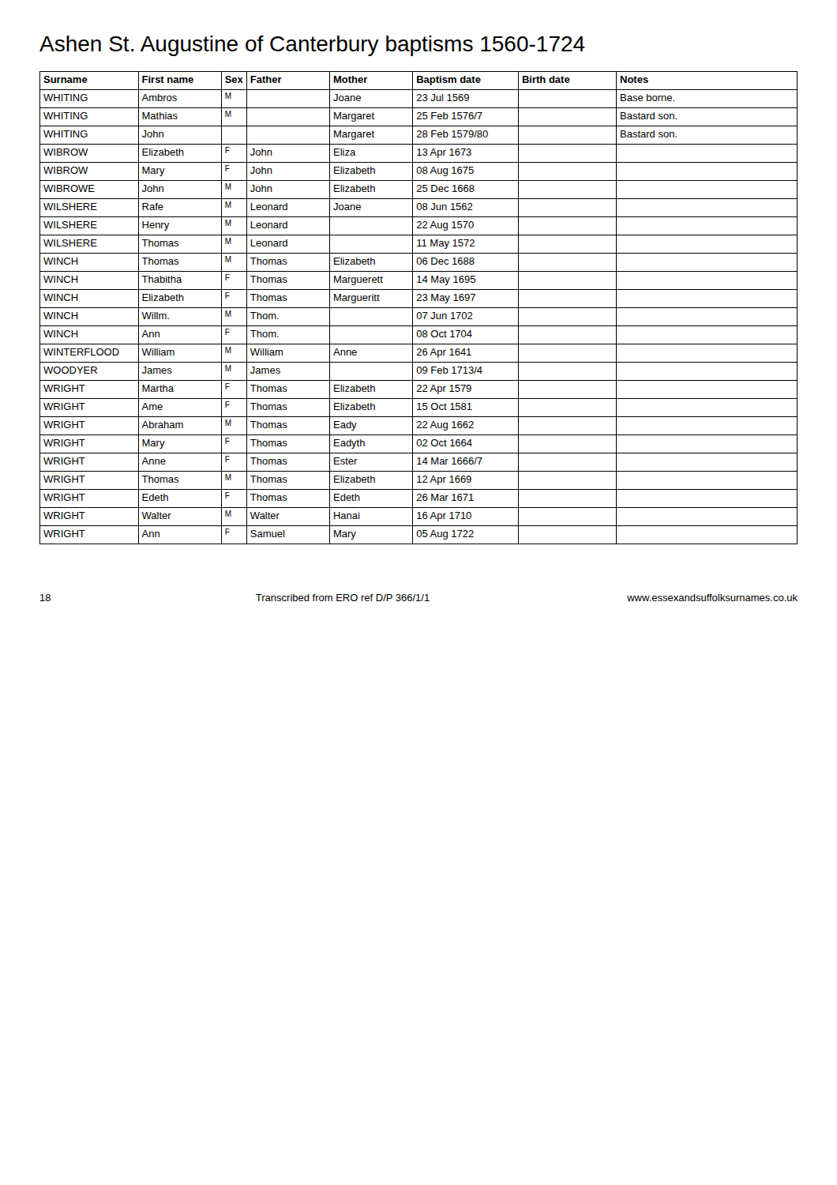Ashen St. Augustine of Canterbury baptisms 1560-1724
| Surname | First name | Sex | Father | Mother | Baptism date | Birth date | Notes |
| --- | --- | --- | --- | --- | --- | --- | --- |
| WHITING | Ambros | M | | Joane | 23 Jul 1569 | | Base borne. |
| WHITING | Mathias | M | | Margaret | 25 Feb 1576/7 | | Bastard son. |
| WHITING | John | | | Margaret | 28 Feb 1579/80 | | Bastard son. |
| WIBROW | Elizabeth | F | John | Eliza | 13 Apr 1673 | | |
| WIBROW | Mary | F | John | Elizabeth | 08 Aug 1675 | | |
| WIBROWE | John | M | John | Elizabeth | 25 Dec 1668 | | |
| WILSHERE | Rafe | M | Leonard | Joane | 08 Jun 1562 | | |
| WILSHERE | Henry | M | Leonard | | 22 Aug 1570 | | |
| WILSHERE | Thomas | M | Leonard | | 11 May 1572 | | |
| WINCH | Thomas | M | Thomas | Elizabeth | 06 Dec 1688 | | |
| WINCH | Thabitha | F | Thomas | Marguerett | 14 May 1695 | | |
| WINCH | Elizabeth | F | Thomas | Margueritt | 23 May 1697 | | |
| WINCH | Willm. | M | Thom. | | 07 Jun 1702 | | |
| WINCH | Ann | F | Thom. | | 08 Oct 1704 | | |
| WINTERFLOOD | William | M | William | Anne | 26 Apr 1641 | | |
| WOODYER | James | M | James | | 09 Feb 1713/4 | | |
| WRIGHT | Martha | F | Thomas | Elizabeth | 22 Apr 1579 | | |
| WRIGHT | Ame | F | Thomas | Elizabeth | 15 Oct 1581 | | |
| WRIGHT | Abraham | M | Thomas | Eady | 22 Aug 1662 | | |
| WRIGHT | Mary | F | Thomas | Eadyth | 02 Oct 1664 | | |
| WRIGHT | Anne | F | Thomas | Ester | 14 Mar 1666/7 | | |
| WRIGHT | Thomas | M | Thomas | Elizabeth | 12 Apr 1669 | | |
| WRIGHT | Edeth | F | Thomas | Edeth | 26 Mar 1671 | | |
| WRIGHT | Walter | M | Walter | Hanai | 16 Apr 1710 | | |
| WRIGHT | Ann | F | Samuel | Mary | 05 Aug 1722 | | |
18
Transcribed from ERO ref D/P 366/1/1
www.essexandsuffolksurnames.co.uk